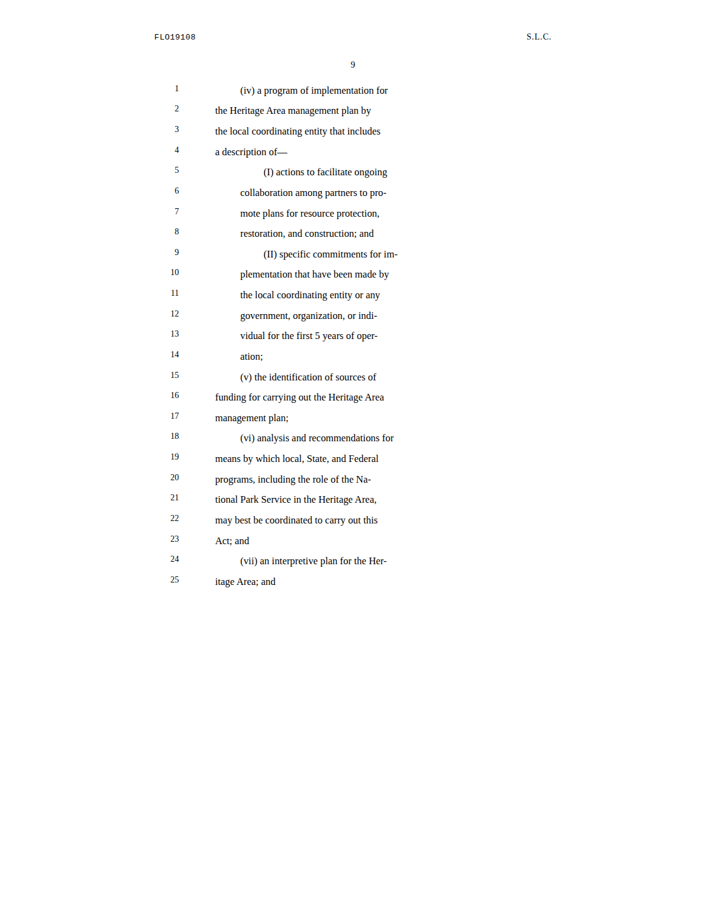FLO19108 S.L.C.
9
| 1 | (iv) a program of implementation for |
| 2 | the Heritage Area management plan by |
| 3 | the local coordinating entity that includes |
| 4 | a description of— |
| 5 | (I) actions to facilitate ongoing |
| 6 | collaboration among partners to pro- |
| 7 | mote plans for resource protection, |
| 8 | restoration, and construction; and |
| 9 | (II) specific commitments for im- |
| 10 | plementation that have been made by |
| 11 | the local coordinating entity or any |
| 12 | government, organization, or indi- |
| 13 | vidual for the first 5 years of oper- |
| 14 | ation; |
| 15 | (v) the identification of sources of |
| 16 | funding for carrying out the Heritage Area |
| 17 | management plan; |
| 18 | (vi) analysis and recommendations for |
| 19 | means by which local, State, and Federal |
| 20 | programs, including the role of the Na- |
| 21 | tional Park Service in the Heritage Area, |
| 22 | may best be coordinated to carry out this |
| 23 | Act; and |
| 24 | (vii) an interpretive plan for the Her- |
| 25 | itage Area; and |